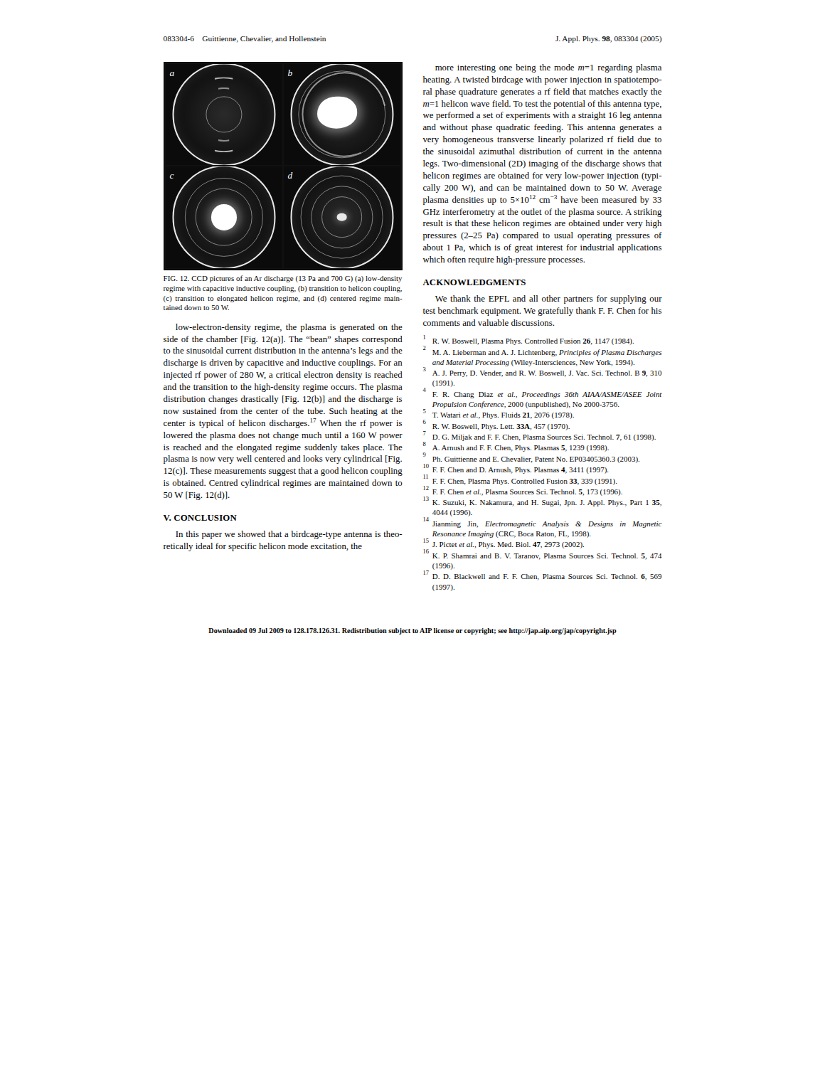083304-6 Guittienne, Chevalier, and Hollenstein
J. Appl. Phys. 98, 083304 (2005)
a
b
c
d
FIG. 12. CCD pictures of an Ar discharge (13 Pa and 700 G) (a) low-density regime with capacitive inductive coupling, (b) transition to helicon coupling, (c) transition to elongated helicon regime, and (d) centered regime maintained down to 50 W.
low-electron-density regime, the plasma is generated on the side of the chamber [Fig. 12(a)]. The “bean” shapes correspond to the sinusoidal current distribution in the antenna’s legs and the discharge is driven by capacitive and inductive couplings. For an injected rf power of 280 W, a critical electron density is reached and the transition to the high-density regime occurs. The plasma distribution changes drastically [Fig. 12(b)] and the discharge is now sustained from the center of the tube. Such heating at the center is typical of helicon discharges.17 When the rf power is lowered the plasma does not change much until a 160 W power is reached and the elongated regime suddenly takes place. The plasma is now very well centered and looks very cylindrical [Fig. 12(c)]. These measurements suggest that a good helicon coupling is obtained. Centred cylindrical regimes are maintained down to 50 W [Fig. 12(d)].
V. CONCLUSION
In this paper we showed that a birdcage-type antenna is theoretically ideal for specific helicon mode excitation, the
more interesting one being the mode m=1 regarding plasma heating. A twisted birdcage with power injection in spatiotemporal phase quadrature generates a rf field that matches exactly the m=1 helicon wave field. To test the potential of this antenna type, we performed a set of experiments with a straight 16 leg antenna and without phase quadratic feeding. This antenna generates a very homogeneous transverse linearly polarized rf field due to the sinusoidal azimuthal distribution of current in the antenna legs. Two-dimensional (2D) imaging of the discharge shows that helicon regimes are obtained for very low-power injection (typically 200 W), and can be maintained down to 50 W. Average plasma densities up to 5×1012 cm−3 have been measured by 33 GHz interferometry at the outlet of the plasma source. A striking result is that these helicon regimes are obtained under very high pressures (2–25 Pa) compared to usual operating pressures of about 1 Pa, which is of great interest for industrial applications which often require high-pressure processes.
ACKNOWLEDGMENTS
We thank the EPFL and all other partners for supplying our test benchmark equipment. We gratefully thank F. F. Chen for his comments and valuable discussions.
R. W. Boswell, Plasma Phys. Controlled Fusion 26, 1147 (1984).
M. A. Lieberman and A. J. Lichtenberg, Principles of Plasma Discharges and Material Processing (Wiley-Intersciences, New York, 1994).
A. J. Perry, D. Vender, and R. W. Boswell, J. Vac. Sci. Technol. B 9, 310 (1991).
F. R. Chang Diaz et al., Proceedings 36th AIAA/ASME/ASEE Joint Propulsion Conference, 2000 (unpublished), No 2000-3756.
T. Watari et al., Phys. Fluids 21, 2076 (1978).
R. W. Boswell, Phys. Lett. 33A, 457 (1970).
D. G. Miljak and F. F. Chen, Plasma Sources Sci. Technol. 7, 61 (1998).
A. Arnush and F. F. Chen, Phys. Plasmas 5, 1239 (1998).
Ph. Guittienne and E. Chevalier, Patent No. EP03405360.3 (2003).
F. F. Chen and D. Arnush, Phys. Plasmas 4, 3411 (1997).
F. F. Chen, Plasma Phys. Controlled Fusion 33, 339 (1991).
F. F. Chen et al., Plasma Sources Sci. Technol. 5, 173 (1996).
K. Suzuki, K. Nakamura, and H. Sugai, Jpn. J. Appl. Phys., Part 1 35, 4044 (1996).
Jianming Jin, Electromagnetic Analysis & Designs in Magnetic Resonance Imaging (CRC, Boca Raton, FL, 1998).
J. Pictet et al., Phys. Med. Biol. 47, 2973 (2002).
K. P. Shamrai and B. V. Taranov, Plasma Sources Sci. Technol. 5, 474 (1996).
D. D. Blackwell and F. F. Chen, Plasma Sources Sci. Technol. 6, 569 (1997).
Downloaded 09 Jul 2009 to 128.178.126.31. Redistribution subject to AIP license or copyright; see http://jap.aip.org/jap/copyright.jsp